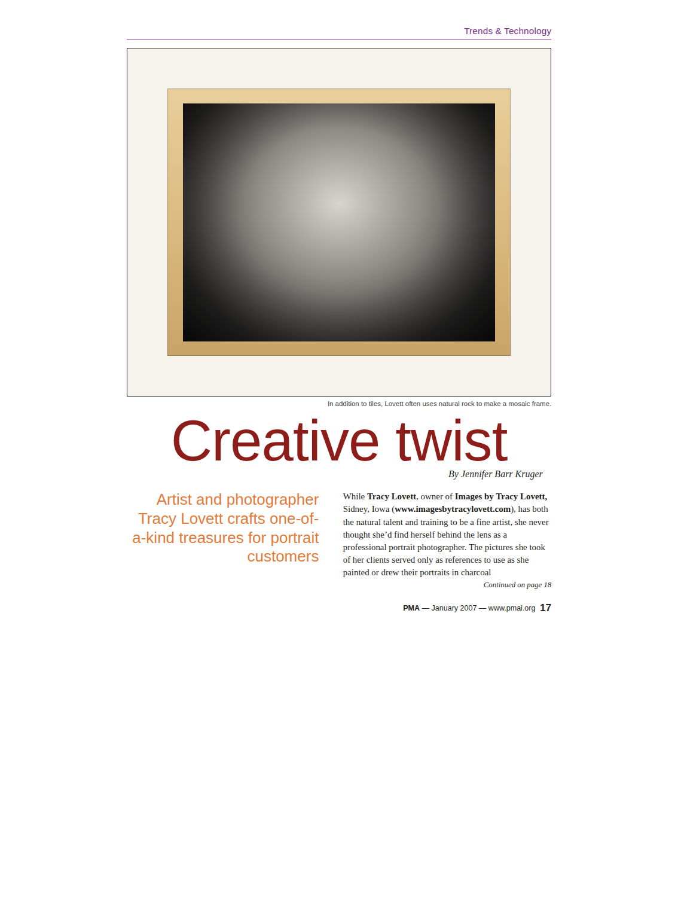Trends & Technology
In addition to tiles, Lovett often uses natural rock to make a mosaic frame.
Creative twist
By Jennifer Barr Kruger
Artist and photographer Tracy Lovett crafts one-of-a-kind treasures for portrait customers
While Tracy Lovett, owner of Images by Tracy Lovett, Sidney, Iowa (www.imagesbytracylovett.com), has both the natural talent and training to be a fine artist, she never thought she’d find herself behind the lens as a professional portrait photographer. The pictures she took of her clients served only as references to use as she painted or drew their portraits in charcoal
Continued on page 18
PMA — January 2007 — www.pmai.org 17